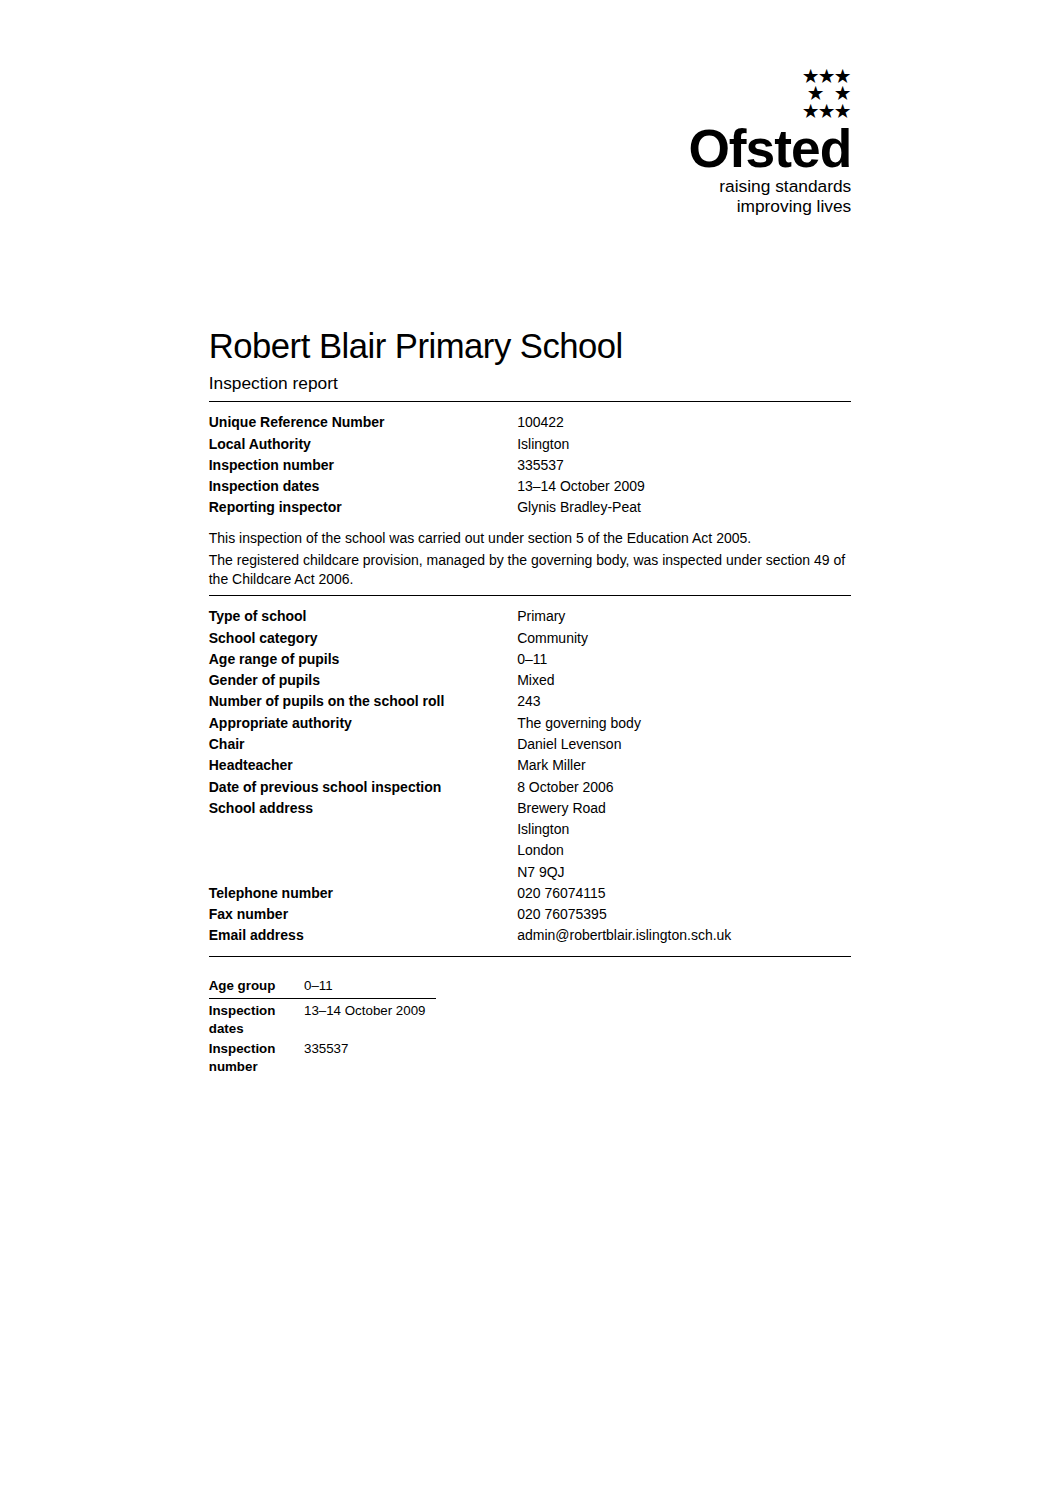★★★
★ ★
★★★
Ofsted
raising standards
improving lives
Robert Blair Primary School
Inspection report
| Unique Reference Number | 100422 |
| Local Authority | Islington |
| Inspection number | 335537 |
| Inspection dates | 13–14 October 2009 |
| Reporting inspector | Glynis Bradley-Peat |
This inspection of the school was carried out under section 5 of the Education Act 2005.
The registered childcare provision, managed by the governing body, was inspected under section 49 of the Childcare Act 2006.
| Type of school | Primary |
| School category | Community |
| Age range of pupils | 0–11 |
| Gender of pupils | Mixed |
| Number of pupils on the school roll | 243 |
| Appropriate authority | The governing body |
| Chair | Daniel Levenson |
| Headteacher | Mark Miller |
| Date of previous school inspection | 8 October 2006 |
| School address | Brewery Road |
| | Islington |
| | London |
| | N7 9QJ |
| Telephone number | 020 76074115 |
| Fax number | 020 76075395 |
| Email address | admin@robertblair.islington.sch.uk |
| Age group | 0–11 |
| Inspection dates | 13–14 October 2009 |
| Inspection number | 335537 |